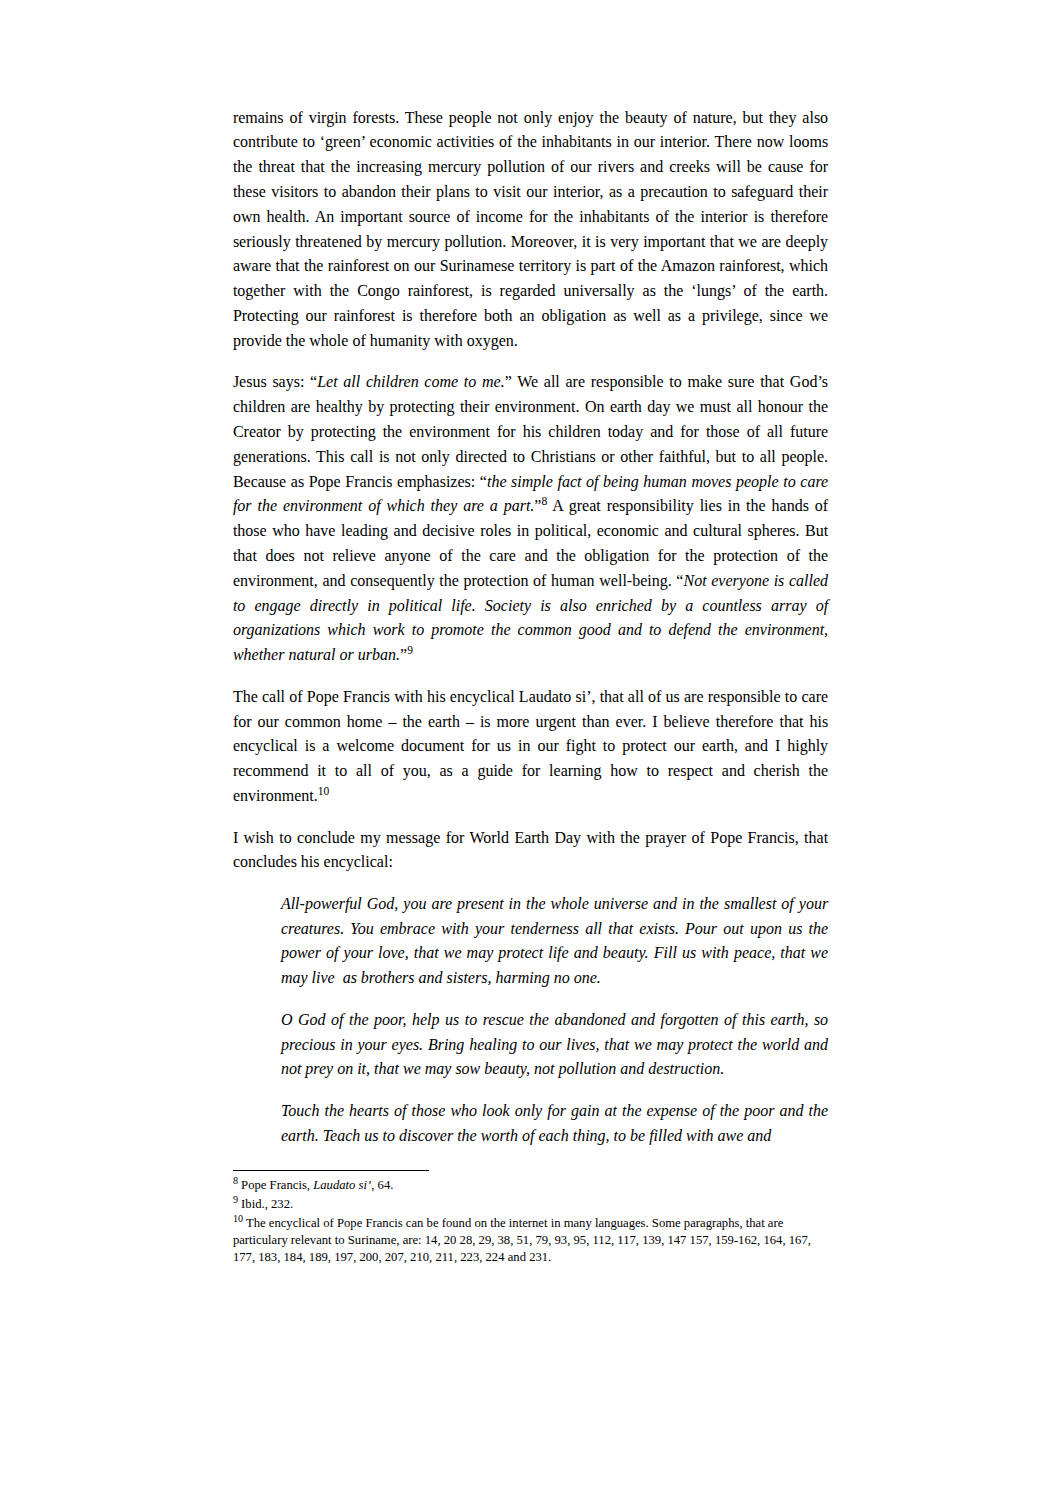remains of virgin forests. These people not only enjoy the beauty of nature, but they also contribute to ‘green’ economic activities of the inhabitants in our interior. There now looms the threat that the increasing mercury pollution of our rivers and creeks will be cause for these visitors to abandon their plans to visit our interior, as a precaution to safeguard their own health. An important source of income for the inhabitants of the interior is therefore seriously threatened by mercury pollution. Moreover, it is very important that we are deeply aware that the rainforest on our Surinamese territory is part of the Amazon rainforest, which together with the Congo rainforest, is regarded universally as the ‘lungs’ of the earth. Protecting our rainforest is therefore both an obligation as well as a privilege, since we provide the whole of humanity with oxygen.
Jesus says: “Let all children come to me.” We all are responsible to make sure that God’s children are healthy by protecting their environment. On earth day we must all honour the Creator by protecting the environment for his children today and for those of all future generations. This call is not only directed to Christians or other faithful, but to all people. Because as Pope Francis emphasizes: “the simple fact of being human moves people to care for the environment of which they are a part.”8 A great responsibility lies in the hands of those who have leading and decisive roles in political, economic and cultural spheres. But that does not relieve anyone of the care and the obligation for the protection of the environment, and consequently the protection of human well-being. “Not everyone is called to engage directly in political life. Society is also enriched by a countless array of organizations which work to promote the common good and to defend the environment, whether natural or urban.”9
The call of Pope Francis with his encyclical Laudato si’, that all of us are responsible to care for our common home – the earth – is more urgent than ever. I believe therefore that his encyclical is a welcome document for us in our fight to protect our earth, and I highly recommend it to all of you, as a guide for learning how to respect and cherish the environment.10
I wish to conclude my message for World Earth Day with the prayer of Pope Francis, that concludes his encyclical:
All-powerful God, you are present in the whole universe and in the smallest of your creatures. You embrace with your tenderness all that exists. Pour out upon us the power of your love, that we may protect life and beauty. Fill us with peace, that we may live as brothers and sisters, harming no one.
O God of the poor, help us to rescue the abandoned and forgotten of this earth, so precious in your eyes. Bring healing to our lives, that we may protect the world and not prey on it, that we may sow beauty, not pollution and destruction.
Touch the hearts of those who look only for gain at the expense of the poor and the earth. Teach us to discover the worth of each thing, to be filled with awe and
8 Pope Francis, Laudato si’, 64.
9 Ibid., 232.
10 The encyclical of Pope Francis can be found on the internet in many languages. Some paragraphs, that are particulary relevant to Suriname, are: 14, 20 28, 29, 38, 51, 79, 93, 95, 112, 117, 139, 147 157, 159-162, 164, 167, 177, 183, 184, 189, 197, 200, 207, 210, 211, 223, 224 and 231.